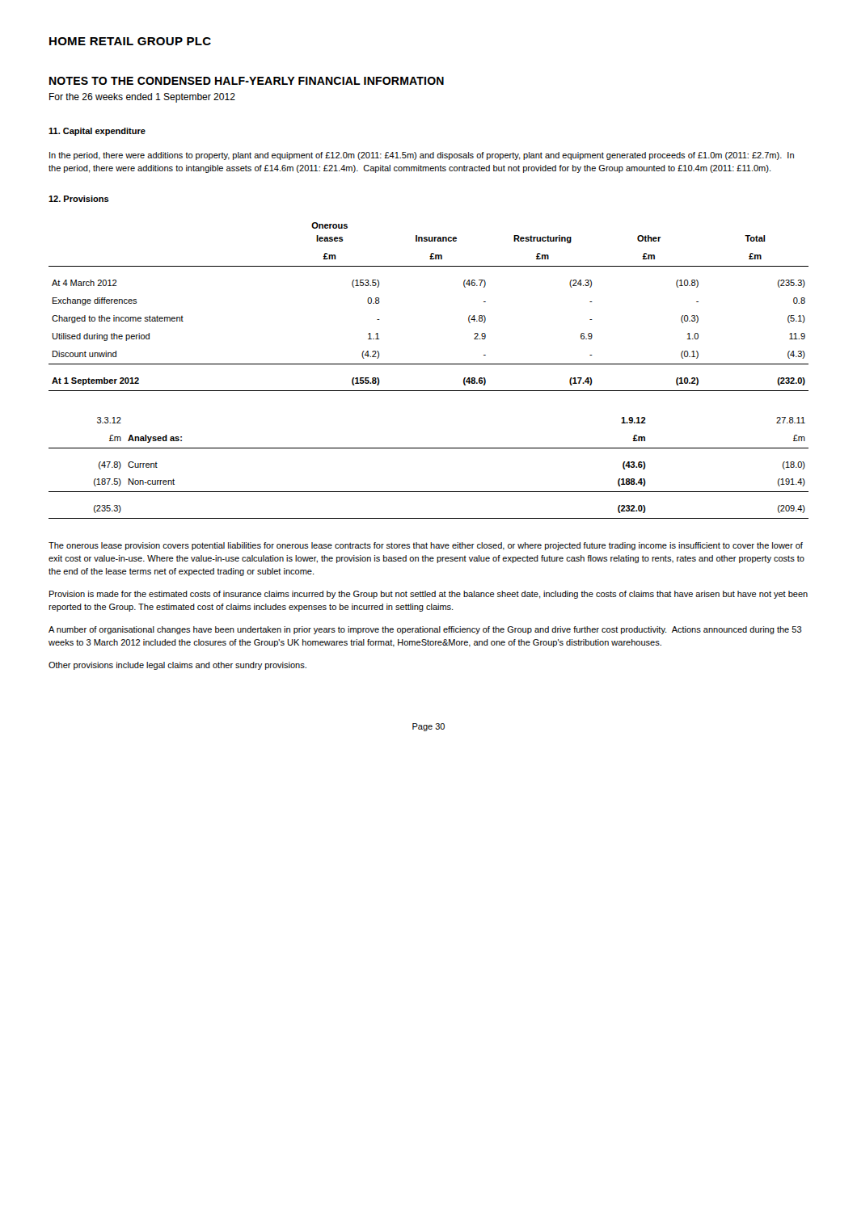HOME RETAIL GROUP PLC
NOTES TO THE CONDENSED HALF-YEARLY FINANCIAL INFORMATION
For the 26 weeks ended 1 September 2012
11. Capital expenditure
In the period, there were additions to property, plant and equipment of £12.0m (2011: £41.5m) and disposals of property, plant and equipment generated proceeds of £1.0m (2011: £2.7m). In the period, there were additions to intangible assets of £14.6m (2011: £21.4m). Capital commitments contracted but not provided for by the Group amounted to £10.4m (2011: £11.0m).
12. Provisions
| | Onerous leases | Insurance | Restructuring | Other | Total |
| | £m | £m | £m | £m | £m |
| At 4 March 2012 | (153.5) | (46.7) | (24.3) | (10.8) | (235.3) |
| Exchange differences | 0.8 | - | - | - | 0.8 |
| Charged to the income statement | - | (4.8) | - | (0.3) | (5.1) |
| Utilised during the period | 1.1 | 2.9 | 6.9 | 1.0 | 11.9 |
| Discount unwind | (4.2) | - | - | (0.1) | (4.3) |
| At 1 September 2012 | (155.8) | (48.6) | (17.4) | (10.2) | (232.0) |
| 3.3.12 | | 1.9.12 | 27.8.11 |
| £m | Analysed as: | £m | £m |
| (47.8) | Current | (43.6) | (18.0) |
| (187.5) | Non-current | (188.4) | (191.4) |
| (235.3) | | (232.0) | (209.4) |
The onerous lease provision covers potential liabilities for onerous lease contracts for stores that have either closed, or where projected future trading income is insufficient to cover the lower of exit cost or value-in-use. Where the value-in-use calculation is lower, the provision is based on the present value of expected future cash flows relating to rents, rates and other property costs to the end of the lease terms net of expected trading or sublet income.
Provision is made for the estimated costs of insurance claims incurred by the Group but not settled at the balance sheet date, including the costs of claims that have arisen but have not yet been reported to the Group. The estimated cost of claims includes expenses to be incurred in settling claims.
A number of organisational changes have been undertaken in prior years to improve the operational efficiency of the Group and drive further cost productivity. Actions announced during the 53 weeks to 3 March 2012 included the closures of the Group's UK homewares trial format, HomeStore&More, and one of the Group's distribution warehouses.
Other provisions include legal claims and other sundry provisions.
Page 30